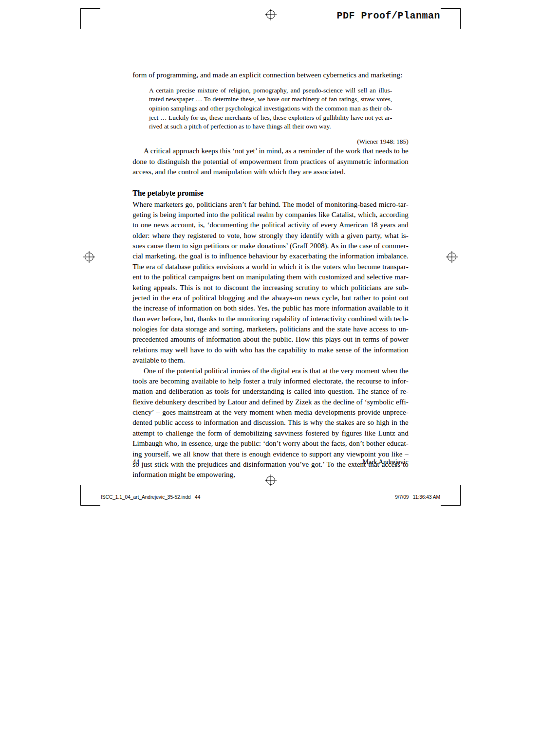PDF Proof/Planman
form of programming, and made an explicit connection between cybernetics and marketing:
A certain precise mixture of religion, pornography, and pseudo-science will sell an illustrated newspaper … To determine these, we have our machinery of fan-ratings, straw votes, opinion samplings and other psychological investigations with the common man as their object … Luckily for us, these merchants of lies, these exploiters of gullibility have not yet arrived at such a pitch of perfection as to have things all their own way.
(Wiener 1948: 185)
A critical approach keeps this ‘not yet’ in mind, as a reminder of the work that needs to be done to distinguish the potential of empowerment from practices of asymmetric information access, and the control and manipulation with which they are associated.
The petabyte promise
Where marketers go, politicians aren’t far behind. The model of monitoring-based micro-targeting is being imported into the political realm by companies like Catalist, which, according to one news account, is, ‘documenting the political activity of every American 18 years and older: where they registered to vote, how strongly they identify with a given party, what issues cause them to sign petitions or make donations’ (Graff 2008). As in the case of commercial marketing, the goal is to influence behaviour by exacerbating the information imbalance. The era of database politics envisions a world in which it is the voters who become transparent to the political campaigns bent on manipulating them with customized and selective marketing appeals. This is not to discount the increasing scrutiny to which politicians are subjected in the era of political blogging and the always-on news cycle, but rather to point out the increase of information on both sides. Yes, the public has more information available to it than ever before, but, thanks to the monitoring capability of interactivity combined with technologies for data storage and sorting, marketers, politicians and the state have access to unprecedented amounts of information about the public. How this plays out in terms of power relations may well have to do with who has the capability to make sense of the information available to them.
One of the potential political ironies of the digital era is that at the very moment when the tools are becoming available to help foster a truly informed electorate, the recourse to information and deliberation as tools for understanding is called into question. The stance of reflexive debunkery described by Latour and defined by Zizek as the decline of ‘symbolic efficiency’ – goes mainstream at the very moment when media developments provide unprecedented public access to information and discussion. This is why the stakes are so high in the attempt to challenge the form of demobilizing savviness fostered by figures like Luntz and Limbaugh who, in essence, urge the public: ‘don’t worry about the facts, don’t bother educating yourself, we all know that there is enough evidence to support any viewpoint you like – so just stick with the prejudices and disinformation you’ve got.’ To the extent that access to information might be empowering,
44 Mark Andrejevic
ISCC_1.1_04_art_Andrejevic_35-52.indd 44 9/7/09 11:36:43 AM